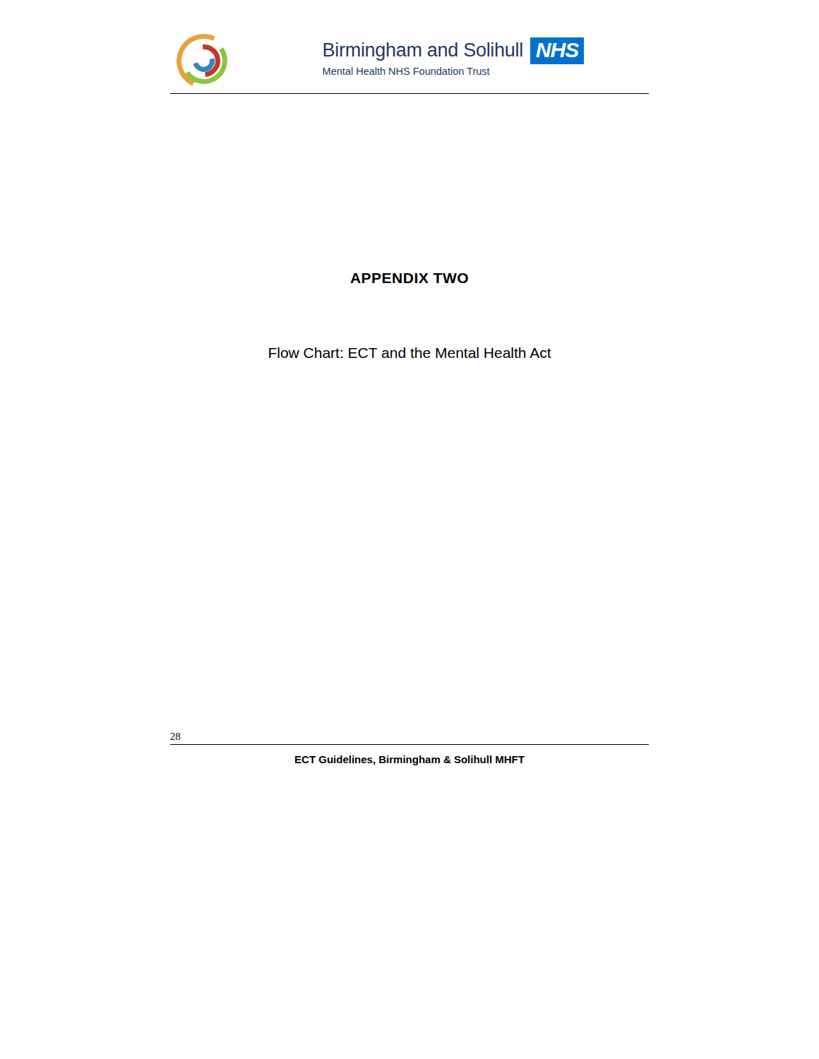Birmingham and Solihull NHS
Mental Health NHS Foundation Trust
APPENDIX TWO
Flow Chart: ECT and the Mental Health Act
28
ECT Guidelines, Birmingham & Solihull MHFT